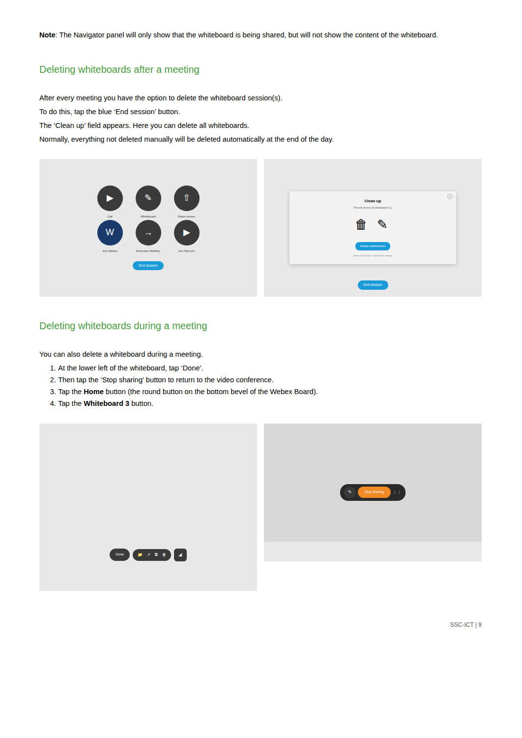Note: The Navigator panel will only show that the whiteboard is being shared, but will not show the content of the whiteboard.
Deleting whiteboards after a meeting
After every meeting you have the option to delete the whiteboard session(s).
To do this, tap the blue ‘End session’ button.
The ‘Clean up’ field appears. Here you can delete all whiteboards.
Normally, everything not deleted manually will be deleted automatically at the end of the day.
▶Call
✎Whiteboard
⇧Share screen
WJoin Webex
→Extension Mobility
▶Join Myroom
End session
×
Clean up
This will remove all whiteboards (1).
🗑 ✎
Delete whiteboards
Automatic cleanup is scheduled for midnight
End session
Deleting whiteboards during a meeting
You can also delete a whiteboard during a meeting.
At the lower left of the whiteboard, tap ‘Done’.
Then tap the ‘Stop sharing’ button to return to the video conference.
Tap the Home button (the round button on the bottom bevel of the Webex Board).
Tap the Whiteboard 3 button.
Done
📁 ↗ ⧉ 🗑
◢
✎
Stop sharing
⋮⋮
SSC-ICT | 9